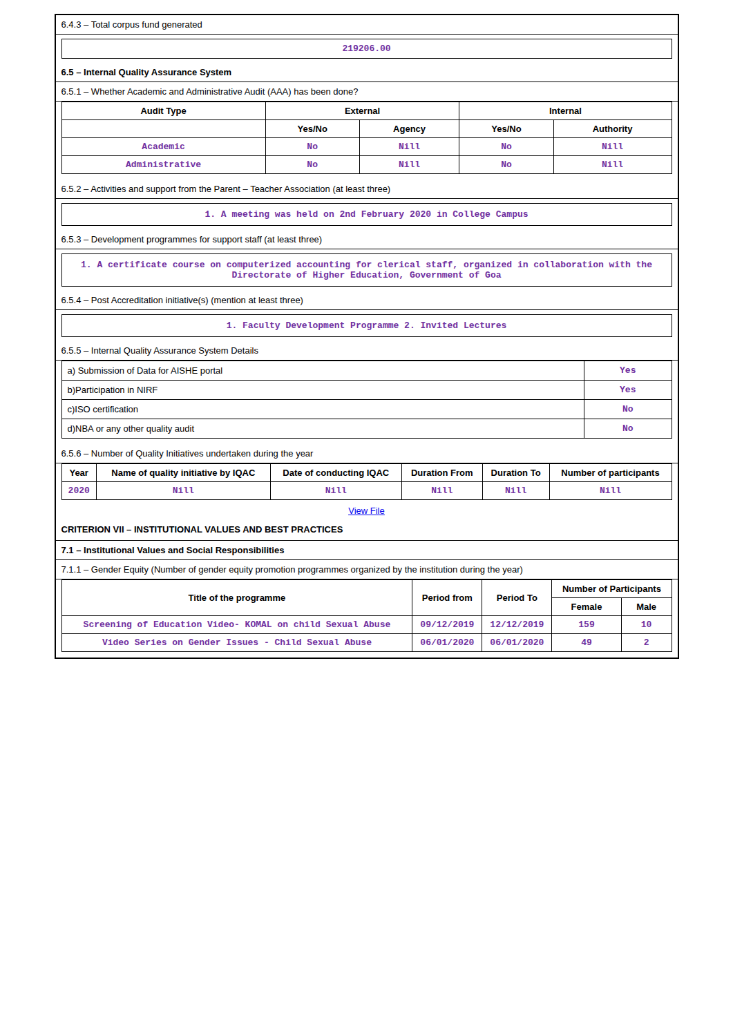6.4.3 – Total corpus fund generated
219206.00
6.5 – Internal Quality Assurance System
6.5.1 – Whether Academic and Administrative Audit (AAA) has been done?
| Audit Type | External | Internal |
| --- | --- | --- |
| | Yes/No | Agency | Yes/No | Authority |
| Academic | No | Nill | No | Nill |
| Administrative | No | Nill | No | Nill |
6.5.2 – Activities and support from the Parent – Teacher Association (at least three)
1. A meeting was held on 2nd February 2020 in College Campus
6.5.3 – Development programmes for support staff (at least three)
1. A certificate course on computerized accounting for clerical staff, organized in collaboration with the Directorate of Higher Education, Government of Goa
6.5.4 – Post Accreditation initiative(s) (mention at least three)
1. Faculty Development Programme 2. Invited Lectures
6.5.5 – Internal Quality Assurance System Details
| a) Submission of Data for AISHE portal | Yes |
| b)Participation in NIRF | Yes |
| c)ISO certification | No |
| d)NBA or any other quality audit | No |
6.5.6 – Number of Quality Initiatives undertaken during the year
| Year | Name of quality initiative by IQAC | Date of conducting IQAC | Duration From | Duration To | Number of participants |
| --- | --- | --- | --- | --- | --- |
| 2020 | Nill | Nill | Nill | Nill | Nill |
View File
CRITERION VII – INSTITUTIONAL VALUES AND BEST PRACTICES
7.1 – Institutional Values and Social Responsibilities
7.1.1 – Gender Equity (Number of gender equity promotion programmes organized by the institution during the year)
| Title of the programme | Period from | Period To | Number of Participants |
| --- | --- | --- | --- |
| Female | Male |
| Screening of Education Video- KOMAL on child Sexual Abuse | 09/12/2019 | 12/12/2019 | 159 | 10 |
| Video Series on Gender Issues - Child Sexual Abuse | 06/01/2020 | 06/01/2020 | 49 | 2 |